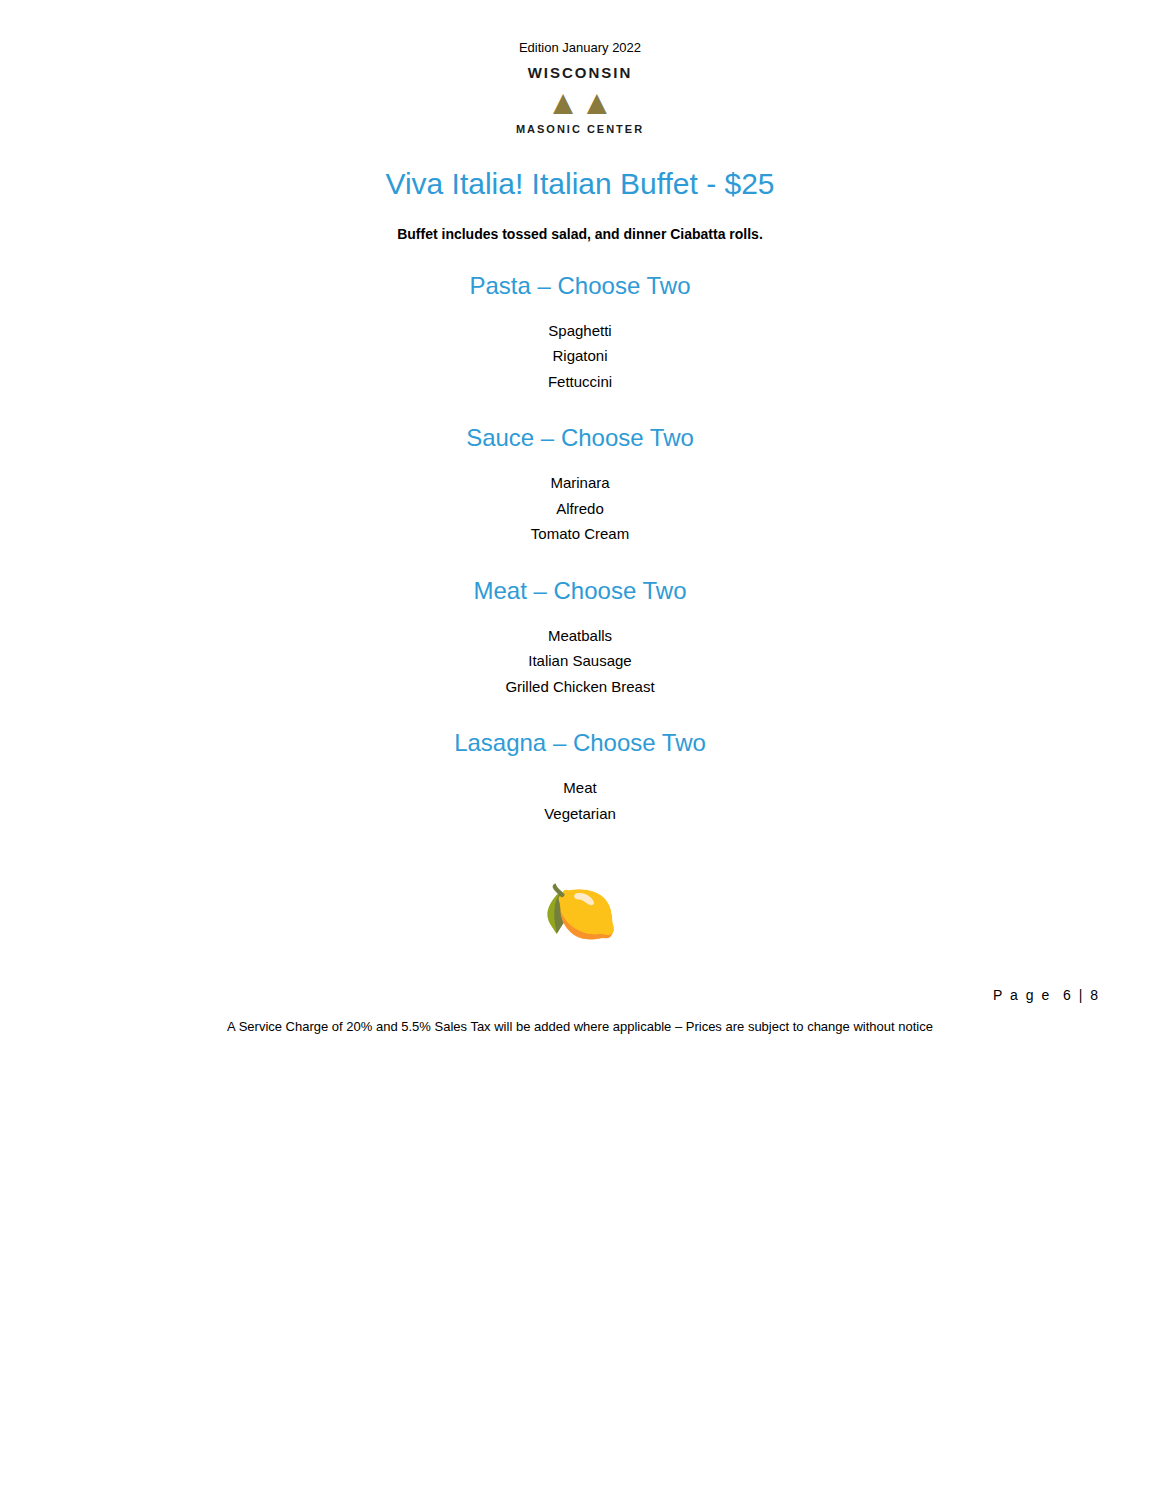Edition January 2022
WISCONSIN
▲▲
MASONIC CENTER
Viva Italia! Italian Buffet - $25
Buffet includes tossed salad, and dinner Ciabatta rolls.
Pasta – Choose Two
Spaghetti
Rigatoni
Fettuccini
Sauce – Choose Two
Marinara
Alfredo
Tomato Cream
Meat – Choose Two
Meatballs
Italian Sausage
Grilled Chicken Breast
Lasagna – Choose Two
Meat
Vegetarian
🍋
P a g e 6 | 8
A Service Charge of 20% and 5.5% Sales Tax will be added where applicable – Prices are subject to change without notice